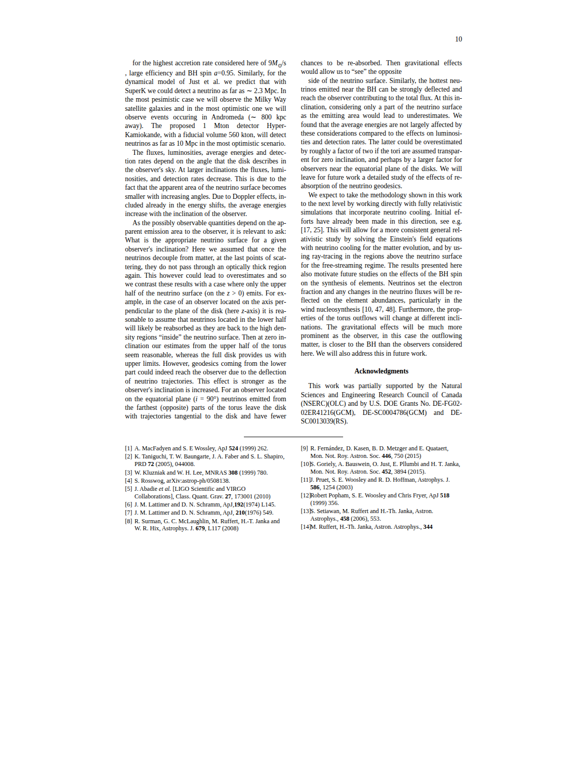10
for the highest accretion rate considered here of 9M⊙/s , large efficiency and BH spin a=0.95. Similarly, for the dynamical model of Just et al. we predict that with SuperK we could detect a neutrino as far as ∼ 2.3 Mpc. In the most pesimistic case we will observe the Milky Way satellite galaxies and in the most optimistic one we will observe events occuring in Andromeda (∼ 800 kpc away). The proposed 1 Mton detector Hyper-Kamiokande, with a fiducial volume 560 kton, will detect neutrinos as far as 10 Mpc in the most optimistic scenario.
The fluxes, luminosities, average energies and detection rates depend on the angle that the disk describes in the observer's sky. At larger inclinations the fluxes, luminosities, and detection rates decrease. This is due to the fact that the apparent area of the neutrino surface becomes smaller with increasing angles. Due to Doppler effects, included already in the energy shifts, the average energies increase with the inclination of the observer.
As the possibly observable quantities depend on the apparent emission area to the observer, it is relevant to ask: What is the appropriate neutrino surface for a given observer's inclination? Here we assumed that once the neutrinos decouple from matter, at the last points of scattering, they do not pass through an optically thick region again. This however could lead to overestimates and so we contrast these results with a case where only the upper half of the neutrino surface (on the z > 0) emits. For example, in the case of an observer located on the axis perpendicular to the plane of the disk (here z-axis) it is reasonable to assume that neutrinos located in the lower half will likely be reabsorbed as they are back to the high density regions “inside” the neutrino surface. Then at zero inclination our estimates from the upper half of the torus seem reasonable, whereas the full disk provides us with upper limits. However, geodesics coming from the lower part could indeed reach the observer due to the deflection of neutrino trajectories. This effect is stronger as the observer's inclination is increased. For an observer located on the equatorial plane (i = 90°) neutrinos emitted from the farthest (opposite) parts of the torus leave the disk with trajectories tangential to the disk and have fewer chances to be re-absorbed. Then gravitational effects would allow us to “see” the opposite
side of the neutrino surface. Similarly, the hottest neutrinos emitted near the BH can be strongly deflected and reach the observer contributing to the total flux. At this inclination, considering only a part of the neutrino surface as the emitting area would lead to underestimates. We found that the average energies are not largely affected by these considerations compared to the effects on luminosities and detection rates. The latter could be overestimated by roughly a factor of two if the tori are assumed transparent for zero inclination, and perhaps by a larger factor for observers near the equatorial plane of the disks. We will leave for future work a detailed study of the effects of reabsorption of the neutrino geodesics.
We expect to take the methodology shown in this work to the next level by working directly with fully relativistic simulations that incorporate neutrino cooling. Initial efforts have already been made in this direction, see e.g. [17, 25]. This will allow for a more consistent general relativistic study by solving the Einstein's field equations with neutrino cooling for the matter evolution, and by using ray-tracing in the regions above the neutrino surface for the free-streaming regime. The results presented here also motivate future studies on the effects of the BH spin on the synthesis of elements. Neutrinos set the electron fraction and any changes in the neutrino fluxes will be reflected on the element abundances, particularly in the wind nucleosynthesis [10, 47, 48]. Furthermore, the properties of the torus outflows will change at different inclinations. The gravitational effects will be much more prominent as the observer, in this case the outflowing matter, is closer to the BH than the observers considered here. We will also address this in future work.
Acknowledgments
This work was partially supported by the Natural Sciences and Engineering Research Council of Canada (NSERC)(OLC) and by U.S. DOE Grants No. DE-FG02-02ER41216(GCM), DE-SC0004786(GCM) and DE-SC0013039(RS).
[1] A. MacFadyen and S. E Wossley, ApJ 524 (1999) 262.
[2] K. Taniguchi, T. W. Baungarte, J. A. Faber and S. L. Shapiro, PRD 72 (2005), 044008.
[3] W. Kluzniak and W. H. Lee, MNRAS 308 (1999) 780.
[4] S. Rosswog, arXiv:astrop-ph/0508138.
[5] J. Abadie et al. [LIGO Scientific and VIRGO Collaborations], Class. Quant. Grav. 27, 173001 (2010)
[6] J. M. Lattimer and D. N. Schramm, ApJ,192(1974) L145.
[7] J. M. Lattimer and D. N. Schramm, ApJ, 210(1976) 549.
[8] R. Surman, G. C. McLaughlin, M. Ruffert, H.-T. Janka and W. R. Hix, Astrophys. J. 679, L117 (2008)
[9] R. Fernández, D. Kasen, B. D. Metzger and E. Quataert, Mon. Not. Roy. Astron. Soc. 446, 750 (2015)
[10] S. Goriely, A. Bauswein, O. Just, E. Pllumbi and H. T. Janka, Mon. Not. Roy. Astron. Soc. 452, 3894 (2015).
[11] J. Pruet, S. E. Woosley and R. D. Hoffman, Astrophys. J. 586, 1254 (2003)
[12] Robert Popham, S. E. Woosley and Chris Fryer, ApJ 518 (1999) 356.
[13] S. Setiawan, M. Ruffert and H.-Th. Janka, Astron. Astrophys., 458 (2006), 553.
[14] M. Ruffert, H.-Th. Janka, Astron. Astrophys., 344